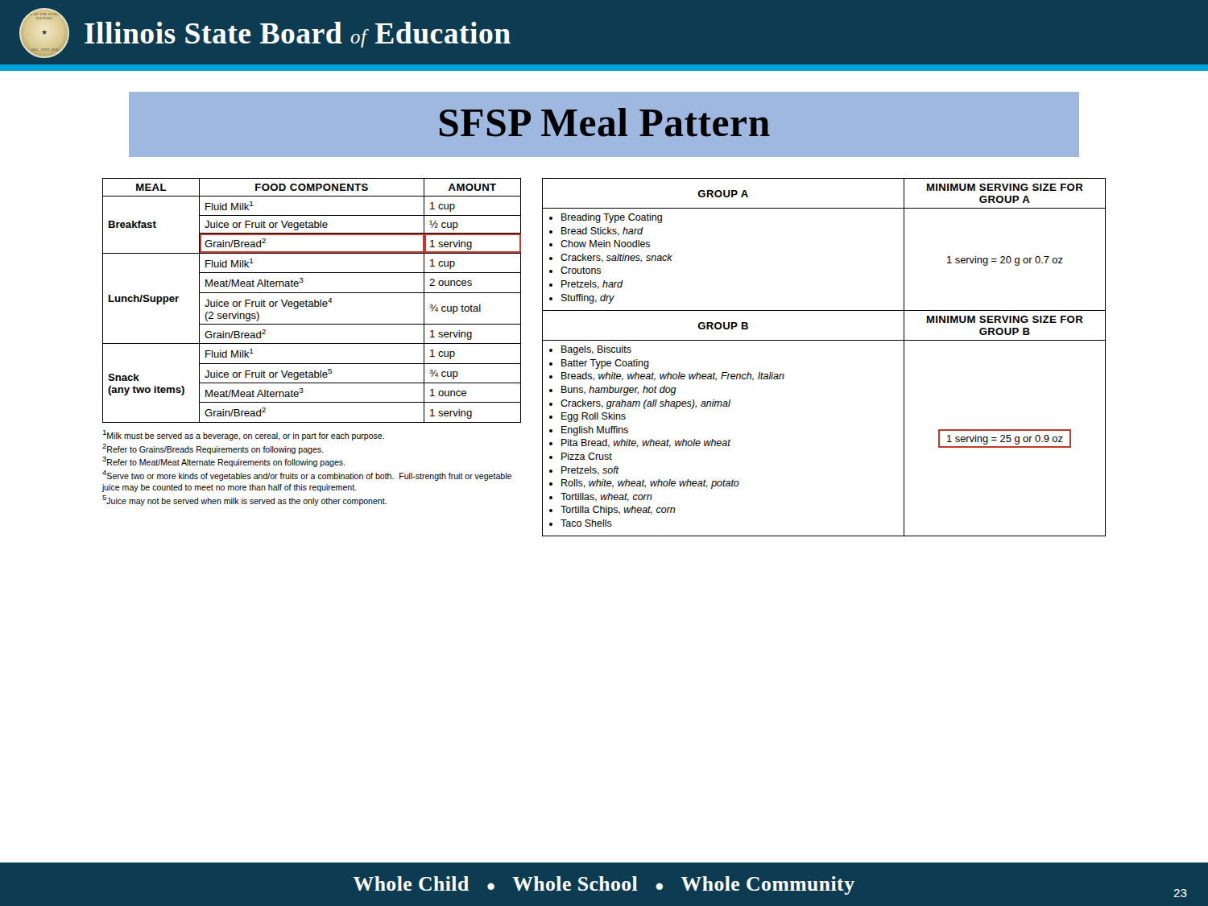Seal of the State of Illinois
★
Aug. 26th 1818
Illinois State Board of Education
SFSP Meal Pattern
| MEAL | FOOD COMPONENTS | AMOUNT |
| --- | --- | --- |
| Breakfast | Fluid Milk 1 | 1 cup |
| Juice or Fruit or Vegetable | ½ cup |
| Grain/Bread 2 | 1 serving |
| Lunch/Supper | Fluid Milk 1 | 1 cup |
| Meat/Meat Alternate 3 | 2 ounces |
| Juice or Fruit or Vegetable 4 (2 servings) | ¾ cup total |
| Grain/Bread 2 | 1 serving |
| Snack (any two items) | Fluid Milk 1 | 1 cup |
| Juice or Fruit or Vegetable 5 | ¾ cup |
| Meat/Meat Alternate 3 | 1 ounce |
| Grain/Bread 2 | 1 serving |
1Milk must be served as a beverage, on cereal, or in part for each purpose.
2Refer to Grains/Breads Requirements on following pages.
3Refer to Meat/Meat Alternate Requirements on following pages.
4Serve two or more kinds of vegetables and/or fruits or a combination of both. Full-strength fruit or vegetable juice may be counted to meet no more than half of this requirement.
5Juice may not be served when milk is served as the only other component.
| GROUP A | MINIMUM SERVING SIZE FOR GROUP A |
| --- | --- |
| Breading Type Coating Bread Sticks, hard Chow Mein Noodles Crackers, saltines, snack Croutons Pretzels, hard Stuffing, dry | 1 serving = 20 g or 0.7 oz |
| GROUP B | MINIMUM SERVING SIZE FOR GROUP B |
| --- | --- |
| Bagels, Biscuits Batter Type Coating Breads, white, wheat, whole wheat, French, Italian Buns, hamburger, hot dog Crackers, graham (all shapes), animal Egg Roll Skins English Muffins Pita Bread, white, wheat, whole wheat Pizza Crust Pretzels, soft Rolls, white, wheat, whole wheat, potato Tortillas, wheat, corn Tortilla Chips, wheat, corn Taco Shells | 1 serving = 25 g or 0.9 oz |
Whole Child ● Whole School ● Whole Community
23